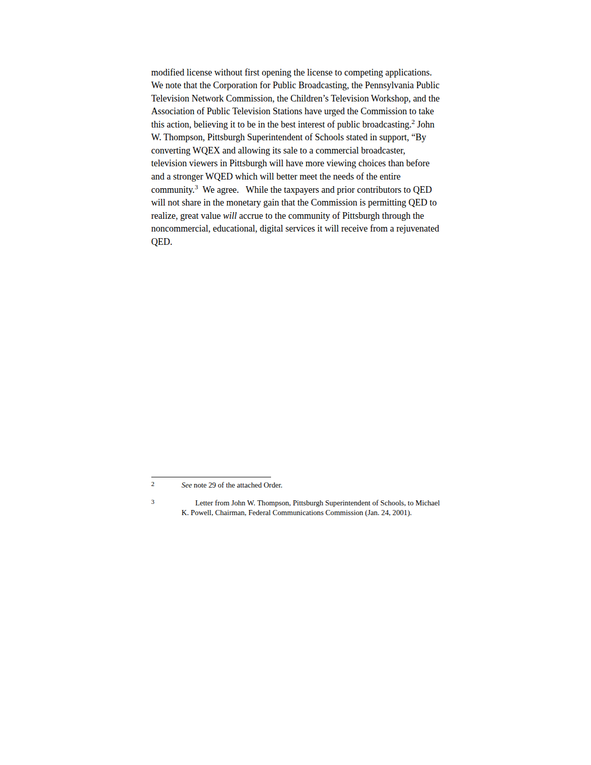modified license without first opening the license to competing applications. We note that the Corporation for Public Broadcasting, the Pennsylvania Public Television Network Commission, the Children’s Television Workshop, and the Association of Public Television Stations have urged the Commission to take this action, believing it to be in the best interest of public broadcasting.2 John W. Thompson, Pittsburgh Superintendent of Schools stated in support, “By converting WQEX and allowing its sale to a commercial broadcaster, television viewers in Pittsburgh will have more viewing choices than before and a stronger WQED which will better meet the needs of the entire community.3 We agree. While the taxpayers and prior contributors to QED will not share in the monetary gain that the Commission is permitting QED to realize, great value will accrue to the community of Pittsburgh through the noncommercial, educational, digital services it will receive from a rejuvenated QED.
2
See note 29 of the attached Order.
3
Letter from John W. Thompson, Pittsburgh Superintendent of Schools, to Michael K. Powell, Chairman, Federal Communications Commission (Jan. 24, 2001).